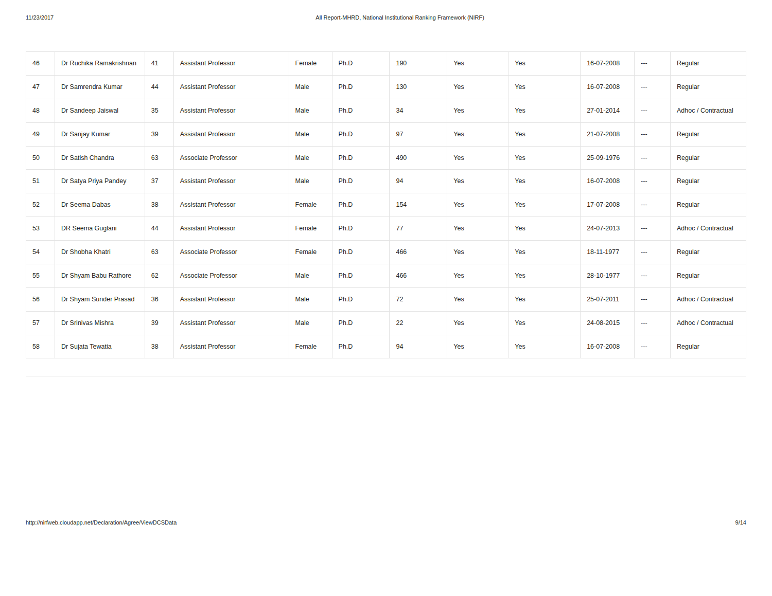11/23/2017
All Report-MHRD, National Institutional Ranking Framework (NIRF)
| 46 | Dr Ruchika Ramakrishnan | 41 | Assistant Professor | Female | Ph.D | 190 | Yes | Yes | 16-07-2008 | --- | Regular |
| 47 | Dr Samrendra Kumar | 44 | Assistant Professor | Male | Ph.D | 130 | Yes | Yes | 16-07-2008 | --- | Regular |
| 48 | Dr Sandeep Jaiswal | 35 | Assistant Professor | Male | Ph.D | 34 | Yes | Yes | 27-01-2014 | --- | Adhoc / Contractual |
| 49 | Dr Sanjay Kumar | 39 | Assistant Professor | Male | Ph.D | 97 | Yes | Yes | 21-07-2008 | --- | Regular |
| 50 | Dr Satish Chandra | 63 | Associate Professor | Male | Ph.D | 490 | Yes | Yes | 25-09-1976 | --- | Regular |
| 51 | Dr Satya Priya Pandey | 37 | Assistant Professor | Male | Ph.D | 94 | Yes | Yes | 16-07-2008 | --- | Regular |
| 52 | Dr Seema Dabas | 38 | Assistant Professor | Female | Ph.D | 154 | Yes | Yes | 17-07-2008 | --- | Regular |
| 53 | DR Seema Guglani | 44 | Assistant Professor | Female | Ph.D | 77 | Yes | Yes | 24-07-2013 | --- | Adhoc / Contractual |
| 54 | Dr Shobha Khatri | 63 | Associate Professor | Female | Ph.D | 466 | Yes | Yes | 18-11-1977 | --- | Regular |
| 55 | Dr Shyam Babu Rathore | 62 | Associate Professor | Male | Ph.D | 466 | Yes | Yes | 28-10-1977 | --- | Regular |
| 56 | Dr Shyam Sunder Prasad | 36 | Assistant Professor | Male | Ph.D | 72 | Yes | Yes | 25-07-2011 | --- | Adhoc / Contractual |
| 57 | Dr Srinivas Mishra | 39 | Assistant Professor | Male | Ph.D | 22 | Yes | Yes | 24-08-2015 | --- | Adhoc / Contractual |
| 58 | Dr Sujata Tewatia | 38 | Assistant Professor | Female | Ph.D | 94 | Yes | Yes | 16-07-2008 | --- | Regular |
http://nirfweb.cloudapp.net/Declaration/Agree/ViewDCSData
9/14